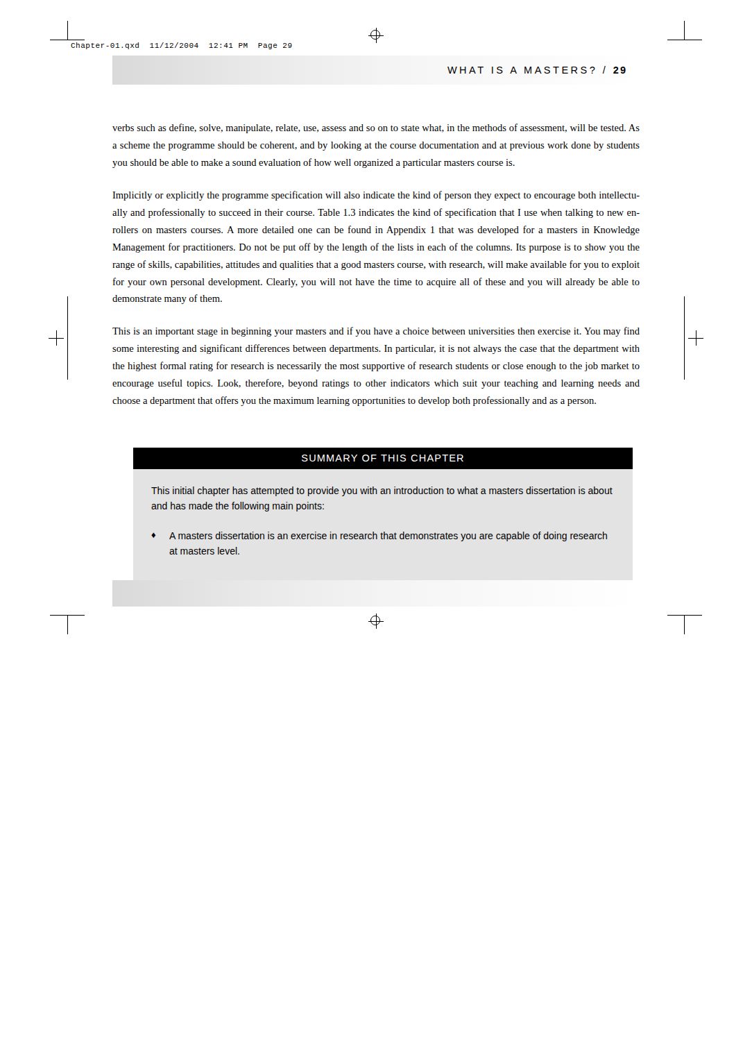Chapter-01.qxd 11/12/2004 12:41 PM Page 29
WHAT IS A MASTERS? / 29
verbs such as define, solve, manipulate, relate, use, assess and so on to state what, in the methods of assessment, will be tested. As a scheme the programme should be coherent, and by looking at the course documentation and at previous work done by students you should be able to make a sound evaluation of how well organized a particular masters course is.
Implicitly or explicitly the programme specification will also indicate the kind of person they expect to encourage both intellectually and professionally to succeed in their course. Table 1.3 indicates the kind of specification that I use when talking to new enrollers on masters courses. A more detailed one can be found in Appendix 1 that was developed for a masters in Knowledge Management for practitioners. Do not be put off by the length of the lists in each of the columns. Its purpose is to show you the range of skills, capabilities, attitudes and qualities that a good masters course, with research, will make available for you to exploit for your own personal development. Clearly, you will not have the time to acquire all of these and you will already be able to demonstrate many of them.
This is an important stage in beginning your masters and if you have a choice between universities then exercise it. You may find some interesting and significant differences between departments. In particular, it is not always the case that the department with the highest formal rating for research is necessarily the most supportive of research students or close enough to the job market to encourage useful topics. Look, therefore, beyond ratings to other indicators which suit your teaching and learning needs and choose a department that offers you the maximum learning opportunities to develop both professionally and as a person.
SUMMARY OF THIS CHAPTER
This initial chapter has attempted to provide you with an introduction to what a masters dissertation is about and has made the following main points:
♦
A masters dissertation is an exercise in research that demonstrates you are capable of doing research at masters level.